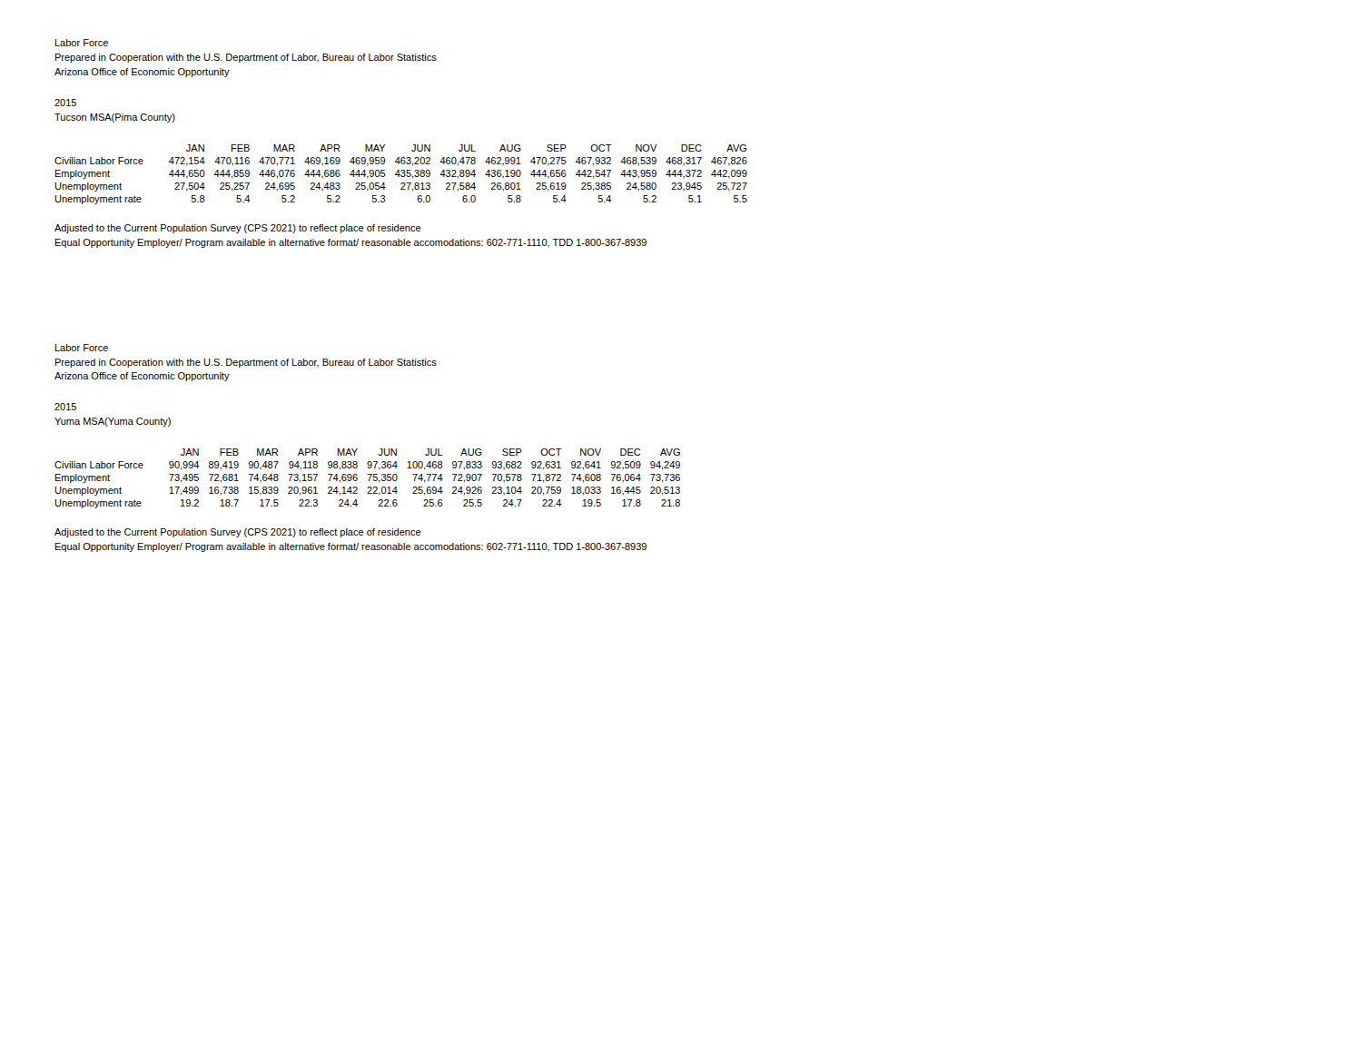Labor Force
Prepared in Cooperation with the U.S. Department of Labor, Bureau of Labor Statistics
Arizona Office of Economic Opportunity
2015
Tucson MSA(Pima County)
| | JAN | FEB | MAR | APR | MAY | JUN | JUL | AUG | SEP | OCT | NOV | DEC | AVG |
| --- | --- | --- | --- | --- | --- | --- | --- | --- | --- | --- | --- | --- | --- |
| Civilian Labor Force | 472,154 | 470,116 | 470,771 | 469,169 | 469,959 | 463,202 | 460,478 | 462,991 | 470,275 | 467,932 | 468,539 | 468,317 | 467,826 |
| Employment | 444,650 | 444,859 | 446,076 | 444,686 | 444,905 | 435,389 | 432,894 | 436,190 | 444,656 | 442,547 | 443,959 | 444,372 | 442,099 |
| Unemployment | 27,504 | 25,257 | 24,695 | 24,483 | 25,054 | 27,813 | 27,584 | 26,801 | 25,619 | 25,385 | 24,580 | 23,945 | 25,727 |
| Unemployment rate | 5.8 | 5.4 | 5.2 | 5.2 | 5.3 | 6.0 | 6.0 | 5.8 | 5.4 | 5.4 | 5.2 | 5.1 | 5.5 |
Adjusted to the Current Population Survey (CPS 2021) to reflect place of residence
Equal Opportunity Employer/ Program available in alternative format/ reasonable accomodations: 602-771-1110, TDD 1-800-367-8939
Labor Force
Prepared in Cooperation with the U.S. Department of Labor, Bureau of Labor Statistics
Arizona Office of Economic Opportunity
2015
Yuma MSA(Yuma County)
| | JAN | FEB | MAR | APR | MAY | JUN | JUL | AUG | SEP | OCT | NOV | DEC | AVG |
| --- | --- | --- | --- | --- | --- | --- | --- | --- | --- | --- | --- | --- | --- |
| Civilian Labor Force | 90,994 | 89,419 | 90,487 | 94,118 | 98,838 | 97,364 | 100,468 | 97,833 | 93,682 | 92,631 | 92,641 | 92,509 | 94,249 |
| Employment | 73,495 | 72,681 | 74,648 | 73,157 | 74,696 | 75,350 | 74,774 | 72,907 | 70,578 | 71,872 | 74,608 | 76,064 | 73,736 |
| Unemployment | 17,499 | 16,738 | 15,839 | 20,961 | 24,142 | 22,014 | 25,694 | 24,926 | 23,104 | 20,759 | 18,033 | 16,445 | 20,513 |
| Unemployment rate | 19.2 | 18.7 | 17.5 | 22.3 | 24.4 | 22.6 | 25.6 | 25.5 | 24.7 | 22.4 | 19.5 | 17.8 | 21.8 |
Adjusted to the Current Population Survey (CPS 2021) to reflect place of residence
Equal Opportunity Employer/ Program available in alternative format/ reasonable accomodations: 602-771-1110, TDD 1-800-367-8939